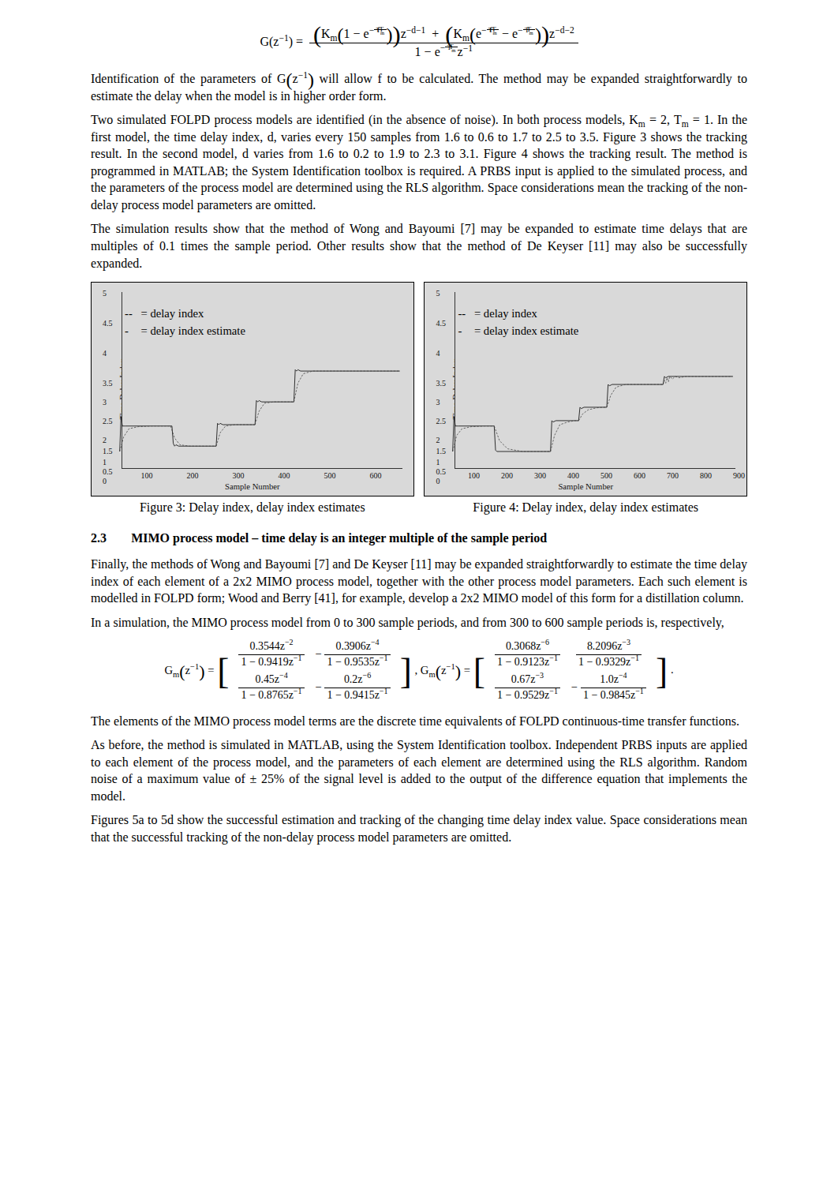G(z−1) = (Km(1 − e−fT Tm)) z−d−1 + (Km(e−fT Tm − e−TTm)) z−d−2 1 − e−TTmz−1
Identification of the parameters of G(z−1) will allow f to be calculated. The method may be expanded straightforwardly to estimate the delay when the model is in higher order form.
Two simulated FOLPD process models are identified (in the absence of noise). In both process models, Km = 2, Tm = 1. In the first model, the time delay index, d, varies every 150 samples from 1.6 to 0.6 to 1.7 to 2.5 to 3.5. Figure 3 shows the tracking result. In the second model, d varies from 1.6 to 0.2 to 1.9 to 2.3 to 3.1. Figure 4 shows the tracking result. The method is programmed in MATLAB; the System Identification toolbox is required. A PRBS input is applied to the simulated process, and the parameters of the process model are determined using the RLS algorithm. Space considerations mean the tracking of the non-delay process model parameters are omitted.
The simulation results show that the method of Wong and Bayoumi [7] may be expanded to estimate time delays that are multiples of 0.1 times the sample period. Other results show that the method of De Keyser [11] may also be successfully expanded.
--= delay index
-= delay index estimate
Time Delay Index
Sample Number
5
4.5
4
3.5
3
2.5
2
1.5
1
0.5
0
100
200
300
400
500
600
700
--= delay index
-= delay index estimate
Time Delay Index
Sample Number
5
4.5
4
3.5
3
2.5
2
1.5
1
0.5
0
100
200
300
400
500
600
700
800
900
1000
Figure 3: Delay index, delay index estimates
Figure 4: Delay index, delay index estimates
2.3 MIMO process model – time delay is an integer multiple of the sample period
Finally, the methods of Wong and Bayoumi [7] and De Keyser [11] may be expanded straightforwardly to estimate the time delay index of each element of a 2x2 MIMO process model, together with the other process model parameters. Each such element is modelled in FOLPD form; Wood and Berry [41], for example, develop a 2x2 MIMO model of this form for a distillation column.
In a simulation, the MIMO process model from 0 to 300 sample periods, and from 300 to 600 sample periods is, respectively,
Gm(z−1) = [
| 0.3544z −2 1 − 0.9419z −1 | − 0.3906z −4 1 − 0.9535z −1 |
| 0.45z −4 1 − 0.8765z −1 | − 0.2z −6 1 − 0.9415z −1 |
] , Gm(z−1) = [
| 0.3068z −6 1 − 0.9123z −1 | 8.2096z −3 1 − 0.9329z −1 |
| 0.67z −3 1 − 0.9529z −1 | − 1.0z −4 1 − 0.9845z −1 |
] .
The elements of the MIMO process model terms are the discrete time equivalents of FOLPD continuous-time transfer functions.
As before, the method is simulated in MATLAB, using the System Identification toolbox. Independent PRBS inputs are applied to each element of the process model, and the parameters of each element are determined using the RLS algorithm. Random noise of a maximum value of ± 25% of the signal level is added to the output of the difference equation that implements the model.
Figures 5a to 5d show the successful estimation and tracking of the changing time delay index value. Space considerations mean that the successful tracking of the non-delay process model parameters are omitted.